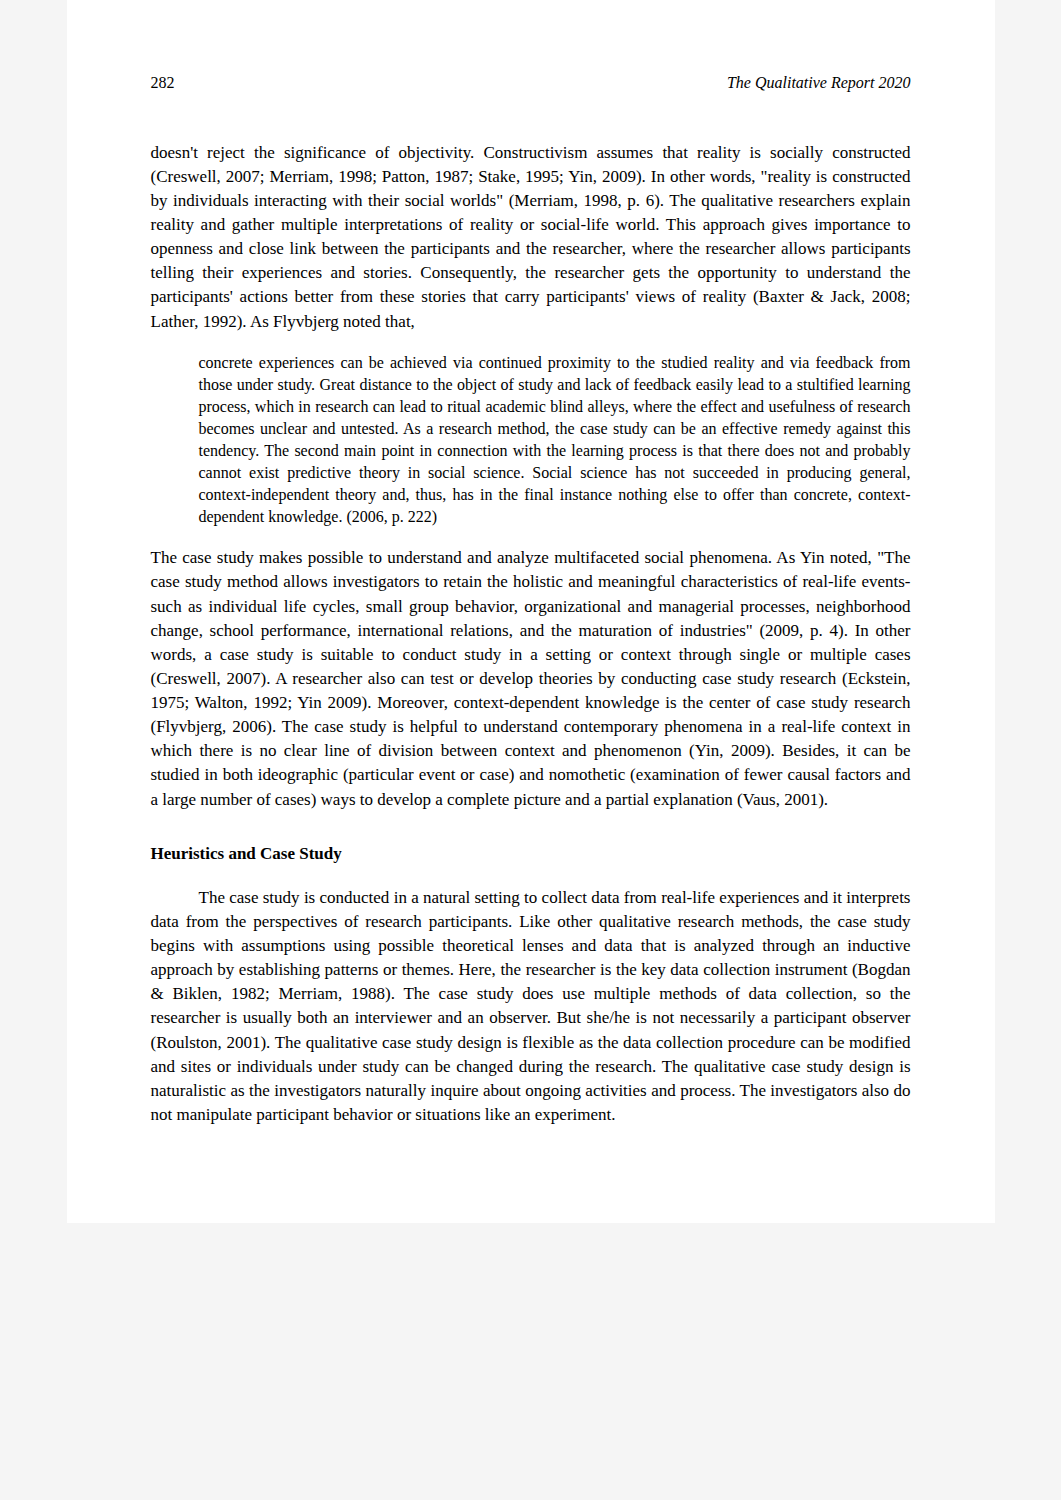282 The Qualitative Report 2020
doesn't reject the significance of objectivity. Constructivism assumes that reality is socially constructed (Creswell, 2007; Merriam, 1998; Patton, 1987; Stake, 1995; Yin, 2009). In other words, "reality is constructed by individuals interacting with their social worlds" (Merriam, 1998, p. 6). The qualitative researchers explain reality and gather multiple interpretations of reality or social-life world. This approach gives importance to openness and close link between the participants and the researcher, where the researcher allows participants telling their experiences and stories. Consequently, the researcher gets the opportunity to understand the participants' actions better from these stories that carry participants' views of reality (Baxter & Jack, 2008; Lather, 1992). As Flyvbjerg noted that,
concrete experiences can be achieved via continued proximity to the studied reality and via feedback from those under study. Great distance to the object of study and lack of feedback easily lead to a stultified learning process, which in research can lead to ritual academic blind alleys, where the effect and usefulness of research becomes unclear and untested. As a research method, the case study can be an effective remedy against this tendency. The second main point in connection with the learning process is that there does not and probably cannot exist predictive theory in social science. Social science has not succeeded in producing general, context-independent theory and, thus, has in the final instance nothing else to offer than concrete, context-dependent knowledge. (2006, p. 222)
The case study makes possible to understand and analyze multifaceted social phenomena. As Yin noted, "The case study method allows investigators to retain the holistic and meaningful characteristics of real-life events-such as individual life cycles, small group behavior, organizational and managerial processes, neighborhood change, school performance, international relations, and the maturation of industries" (2009, p. 4). In other words, a case study is suitable to conduct study in a setting or context through single or multiple cases (Creswell, 2007). A researcher also can test or develop theories by conducting case study research (Eckstein, 1975; Walton, 1992; Yin 2009). Moreover, context-dependent knowledge is the center of case study research (Flyvbjerg, 2006). The case study is helpful to understand contemporary phenomena in a real-life context in which there is no clear line of division between context and phenomenon (Yin, 2009). Besides, it can be studied in both ideographic (particular event or case) and nomothetic (examination of fewer causal factors and a large number of cases) ways to develop a complete picture and a partial explanation (Vaus, 2001).
Heuristics and Case Study
The case study is conducted in a natural setting to collect data from real-life experiences and it interprets data from the perspectives of research participants. Like other qualitative research methods, the case study begins with assumptions using possible theoretical lenses and data that is analyzed through an inductive approach by establishing patterns or themes. Here, the researcher is the key data collection instrument (Bogdan & Biklen, 1982; Merriam, 1988). The case study does use multiple methods of data collection, so the researcher is usually both an interviewer and an observer. But she/he is not necessarily a participant observer (Roulston, 2001). The qualitative case study design is flexible as the data collection procedure can be modified and sites or individuals under study can be changed during the research. The qualitative case study design is naturalistic as the investigators naturally inquire about ongoing activities and process. The investigators also do not manipulate participant behavior or situations like an experiment.